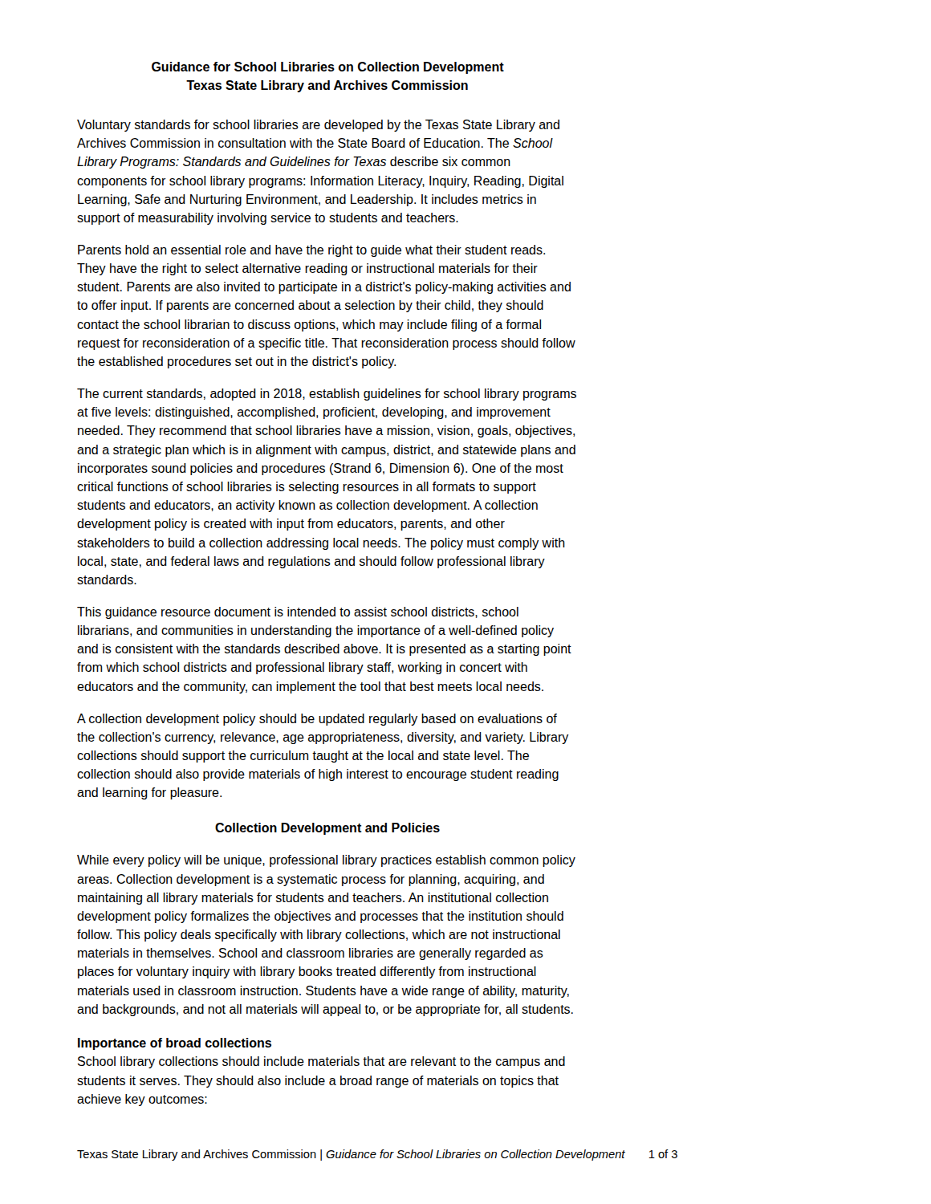Guidance for School Libraries on Collection Development Texas State Library and Archives Commission
Voluntary standards for school libraries are developed by the Texas State Library and Archives Commission in consultation with the State Board of Education. The School Library Programs: Standards and Guidelines for Texas describe six common components for school library programs: Information Literacy, Inquiry, Reading, Digital Learning, Safe and Nurturing Environment, and Leadership. It includes metrics in support of measurability involving service to students and teachers.
Parents hold an essential role and have the right to guide what their student reads. They have the right to select alternative reading or instructional materials for their student. Parents are also invited to participate in a district's policy-making activities and to offer input. If parents are concerned about a selection by their child, they should contact the school librarian to discuss options, which may include filing of a formal request for reconsideration of a specific title. That reconsideration process should follow the established procedures set out in the district's policy.
The current standards, adopted in 2018, establish guidelines for school library programs at five levels: distinguished, accomplished, proficient, developing, and improvement needed. They recommend that school libraries have a mission, vision, goals, objectives, and a strategic plan which is in alignment with campus, district, and statewide plans and incorporates sound policies and procedures (Strand 6, Dimension 6). One of the most critical functions of school libraries is selecting resources in all formats to support students and educators, an activity known as collection development. A collection development policy is created with input from educators, parents, and other stakeholders to build a collection addressing local needs. The policy must comply with local, state, and federal laws and regulations and should follow professional library standards.
This guidance resource document is intended to assist school districts, school librarians, and communities in understanding the importance of a well-defined policy and is consistent with the standards described above. It is presented as a starting point from which school districts and professional library staff, working in concert with educators and the community, can implement the tool that best meets local needs.
A collection development policy should be updated regularly based on evaluations of the collection's currency, relevance, age appropriateness, diversity, and variety. Library collections should support the curriculum taught at the local and state level. The collection should also provide materials of high interest to encourage student reading and learning for pleasure.
Collection Development and Policies
While every policy will be unique, professional library practices establish common policy areas. Collection development is a systematic process for planning, acquiring, and maintaining all library materials for students and teachers. An institutional collection development policy formalizes the objectives and processes that the institution should follow. This policy deals specifically with library collections, which are not instructional materials in themselves. School and classroom libraries are generally regarded as places for voluntary inquiry with library books treated differently from instructional materials used in classroom instruction. Students have a wide range of ability, maturity, and backgrounds, and not all materials will appeal to, or be appropriate for, all students.
Importance of broad collections
School library collections should include materials that are relevant to the campus and students it serves. They should also include a broad range of materials on topics that achieve key outcomes:
Texas State Library and Archives Commission | Guidance for School Libraries on Collection Development 1 of 3